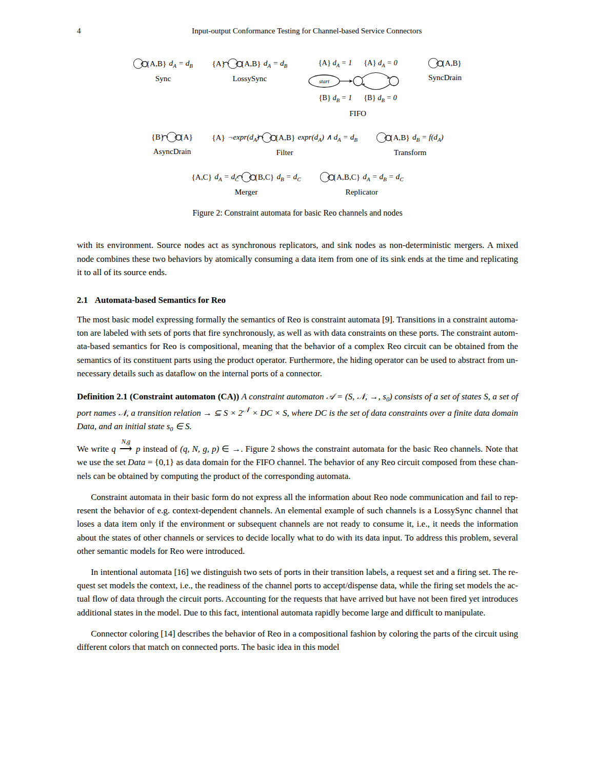4 Input-output Conformance Testing for Channel-based Service Connectors
{A,B} dA = dB
Sync
{A} {A,B} dA = dB
LossySync
{A} dA = 1 {A} dA = 0
start
{B} dB = 1 {B} dB = 0
FIFO
{A,B}
SyncDrain
{B} {A}
AsyncDrain
{A} ¬expr(dA) {A,B} expr(dA) ∧ dA = dB
Filter
{A,B} dB = f(dA)
Transform
{A,C} dA = dC {B,C} dB = dC
Merger
{A,B,C} dA = dB = dC
Replicator
Figure 2: Constraint automata for basic Reo channels and nodes
with its environment. Source nodes act as synchronous replicators, and sink nodes as non-deterministic mergers. A mixed node combines these two behaviors by atomically consuming a data item from one of its sink ends at the time and replicating it to all of its source ends.
2.1 Automata-based Semantics for Reo
The most basic model expressing formally the semantics of Reo is constraint automata [9]. Transitions in a constraint automaton are labeled with sets of ports that fire synchronously, as well as with data constraints on these ports. The constraint automata-based semantics for Reo is compositional, meaning that the behavior of a complex Reo circuit can be obtained from the semantics of its constituent parts using the product operator. Furthermore, the hiding operator can be used to abstract from unnecessary details such as dataflow on the internal ports of a connector.
Definition 2.1 (Constraint automaton (CA)) A constraint automaton 𝒜 = (S, 𝒩, →, s0) consists of a set of states S, a set of port names 𝒩, a transition relation → ⊆ S × 2𝒩 × DC × S, where DC is the set of data constraints over a finite data domain Data, and an initial state s0 ∈ S.
We write q N,g⟶ p instead of (q, N, g, p) ∈ →. Figure 2 shows the constraint automata for the basic Reo channels. Note that we use the set Data = {0,1} as data domain for the FIFO channel. The behavior of any Reo circuit composed from these channels can be obtained by computing the product of the corresponding automata.
Constraint automata in their basic form do not express all the information about Reo node communication and fail to represent the behavior of e.g. context-dependent channels. An elemental example of such channels is a LossySync channel that loses a data item only if the environment or subsequent channels are not ready to consume it, i.e., it needs the information about the states of other channels or services to decide locally what to do with its data input. To address this problem, several other semantic models for Reo were introduced.
In intentional automata [16] we distinguish two sets of ports in their transition labels, a request set and a firing set. The request set models the context, i.e., the readiness of the channel ports to accept/dispense data, while the firing set models the actual flow of data through the circuit ports. Accounting for the requests that have arrived but have not been fired yet introduces additional states in the model. Due to this fact, intentional automata rapidly become large and difficult to manipulate.
Connector coloring [14] describes the behavior of Reo in a compositional fashion by coloring the parts of the circuit using different colors that match on connected ports. The basic idea in this model